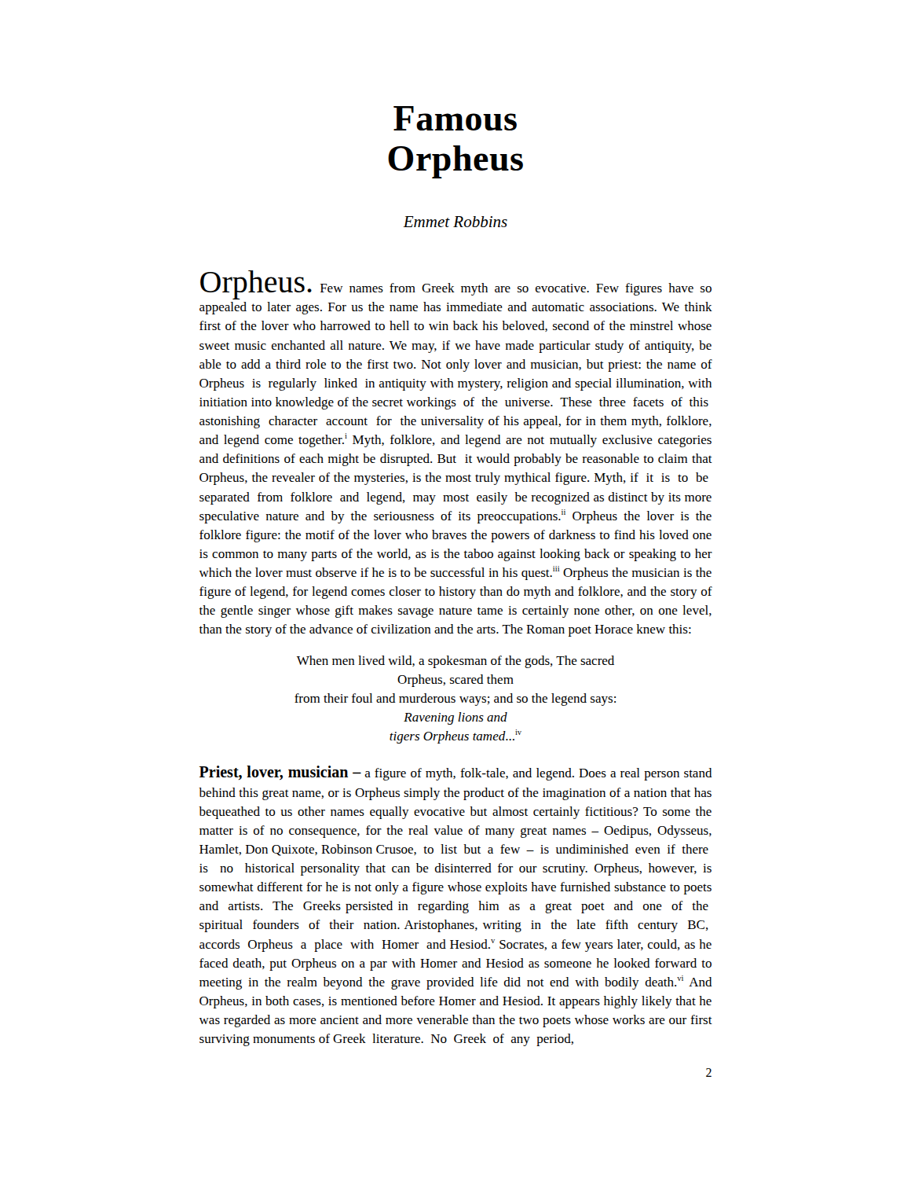Famous
Orpheus
Emmet Robbins
Orpheus. Few names from Greek myth are so evocative. Few figures have so appealed to later ages. For us the name has immediate and automatic associations. We think first of the lover who harrowed to hell to win back his beloved, second of the minstrel whose sweet music enchanted all nature. We may, if we have made particular study of antiquity, be able to add a third role to the first two. Not only lover and musician, but priest: the name of Orpheus is regularly linked in antiquity with mystery, religion and special illumination, with initiation into knowledge of the secret workings of the universe. These three facets of this astonishing character account for the universality of his appeal, for in them myth, folklore, and legend come together.i Myth, folklore, and legend are not mutually exclusive categories and definitions of each might be disrupted. But it would probably be reasonable to claim that Orpheus, the revealer of the mysteries, is the most truly mythical figure. Myth, if it is to be separated from folklore and legend, may most easily be recognized as distinct by its more speculative nature and by the seriousness of its preoccupations.ii Orpheus the lover is the folklore figure: the motif of the lover who braves the powers of darkness to find his loved one is common to many parts of the world, as is the taboo against looking back or speaking to her which the lover must observe if he is to be successful in his quest.iii Orpheus the musician is the figure of legend, for legend comes closer to history than do myth and folklore, and the story of the gentle singer whose gift makes savage nature tame is certainly none other, on one level, than the story of the advance of civilization and the arts. The Roman poet Horace knew this:
When men lived wild, a spokesman of the gods, The sacred Orpheus, scared them
from their foul and murderous ways; and so the legend says: Ravening lions and
tigers Orpheus tamed...iv
Priest, lover, musician – a figure of myth, folk-tale, and legend. Does a real person stand behind this great name, or is Orpheus simply the product of the imagination of a nation that has bequeathed to us other names equally evocative but almost certainly fictitious? To some the matter is of no consequence, for the real value of many great names – Oedipus, Odysseus, Hamlet, Don Quixote, Robinson Crusoe, to list but a few – is undiminished even if there is no historical personality that can be disinterred for our scrutiny. Orpheus, however, is somewhat different for he is not only a figure whose exploits have furnished substance to poets and artists. The Greeks persisted in regarding him as a great poet and one of the spiritual founders of their nation. Aristophanes, writing in the late fifth century BC, accords Orpheus a place with Homer and Hesiod.v Socrates, a few years later, could, as he faced death, put Orpheus on a par with Homer and Hesiod as someone he looked forward to meeting in the realm beyond the grave provided life did not end with bodily death.vi And Orpheus, in both cases, is mentioned before Homer and Hesiod. It appears highly likely that he was regarded as more ancient and more venerable than the two poets whose works are our first surviving monuments of Greek literature. No Greek of any period,
2